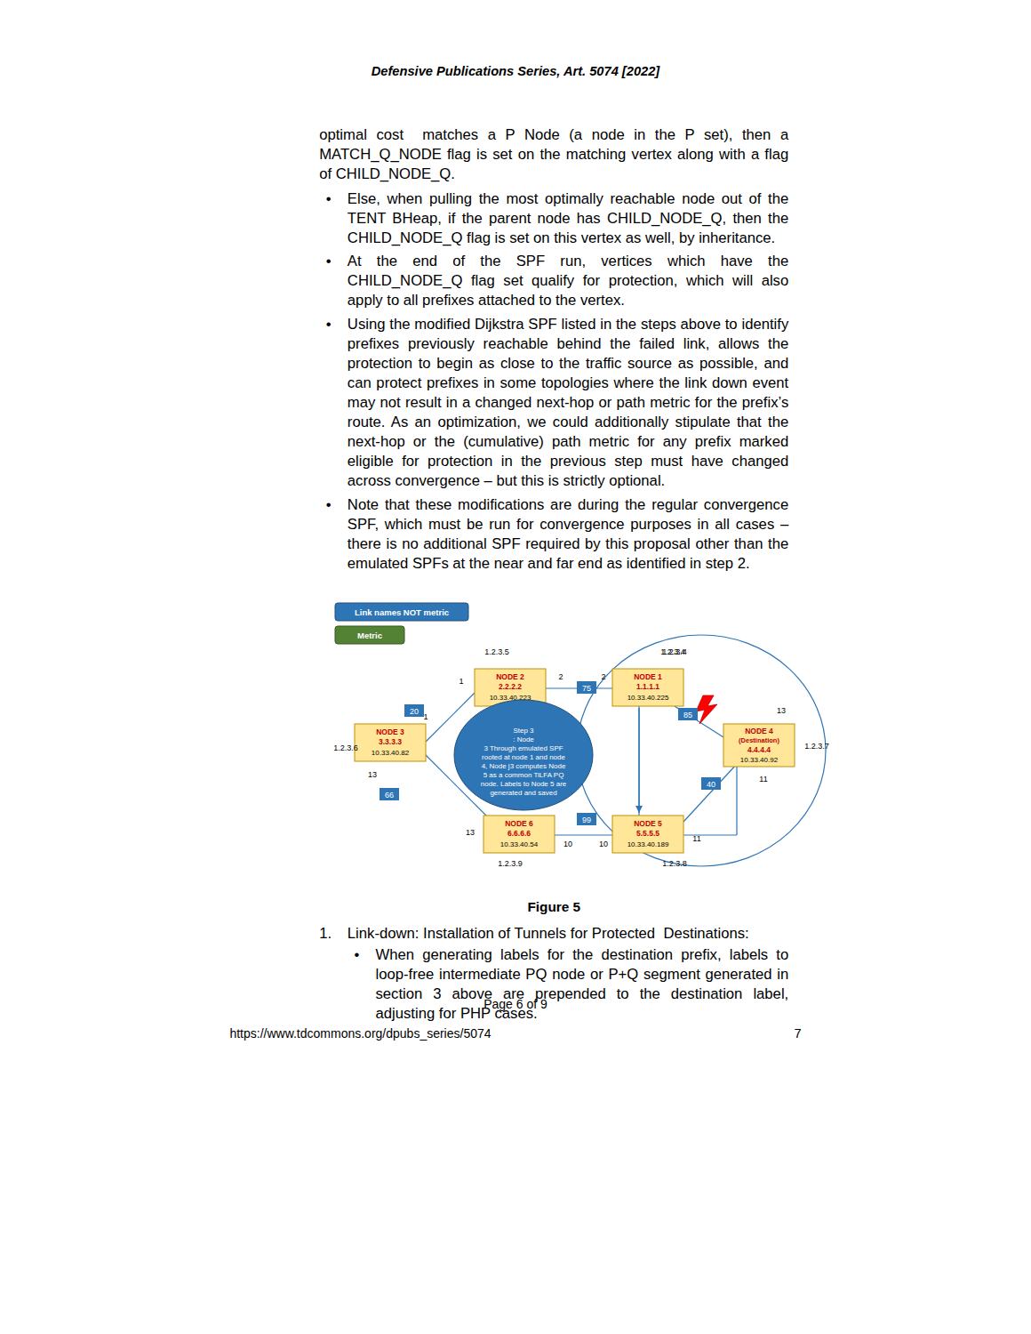Defensive Publications Series, Art. 5074 [2022]
optimal cost matches a P Node (a node in the P set), then a MATCH_Q_NODE flag is set on the matching vertex along with a flag of CHILD_NODE_Q.
Else, when pulling the most optimally reachable node out of the TENT BHeap, if the parent node has CHILD_NODE_Q, then the CHILD_NODE_Q flag is set on this vertex as well, by inheritance.
At the end of the SPF run, vertices which have the CHILD_NODE_Q flag set qualify for protection, which will also apply to all prefixes attached to the vertex.
Using the modified Dijkstra SPF listed in the steps above to identify prefixes previously reachable behind the failed link, allows the protection to begin as close to the traffic source as possible, and can protect prefixes in some topologies where the link down event may not result in a changed next-hop or path metric for the prefix’s route. As an optimization, we could additionally stipulate that the next-hop or the (cumulative) path metric for any prefix marked eligible for protection in the previous step must have changed across convergence – but this is strictly optional.
Note that these modifications are during the regular convergence SPF, which must be run for convergence purposes in all cases – there is no additional SPF required by this proposal other than the emulated SPFs at the near and far end as identified in step 2.
Link names NOT metric Metric 20 75 85 40 66 99 NODE 2 2.2.2.2 10.33.40.223 NODE 1 1.1.1.1 10.33.40.225 NODE 3 3.3.3.3 10.33.40.82 NODE 4 (Destination) 4.4.4.4 10.33.40.92 NODE 5 5.5.5.5 10.33.40.189 NODE 6 6.6.6.6 10.33.40.54 Step 3 : Node 3 Through emulated SPF rooted at node 1 and node 4, Node j3 computes Node 5 as a common TiLFA PQ node. Labels to Node 5 are generated and saved 1.2.3.5 1.2.3.4 1.2.3.4 1.2.3.6 1.2.3.7 1.2.3.9 1.2.3.8 1 2 2 1 13 13 11 13 10 10 11
Figure 5
Link-down: Installation of Tunnels for Protected Destinations:
When generating labels for the destination prefix, labels to loop-free intermediate PQ node or P+Q segment generated in section 3 above are prepended to the destination label, adjusting for PHP cases.
Page 6 of 9
https://www.tdcommons.org/dpubs_series/5074 7